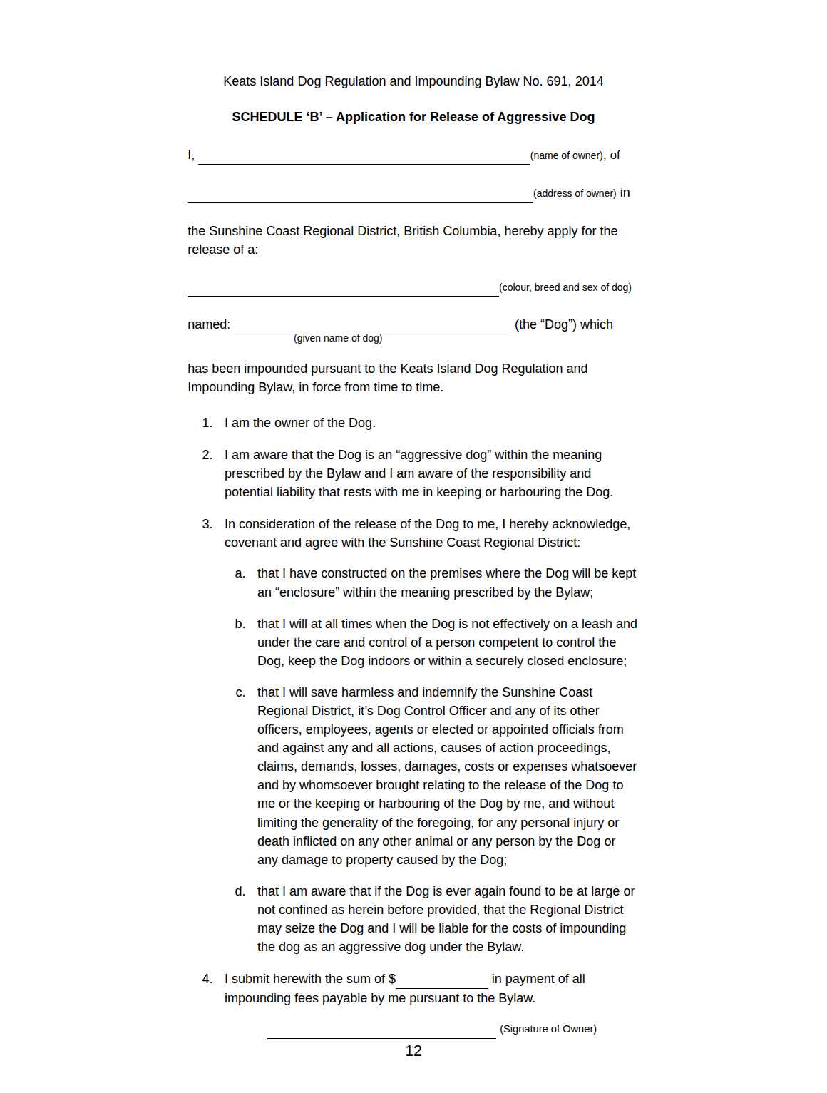Keats Island Dog Regulation and Impounding Bylaw No. 691, 2014
SCHEDULE ‘B’ – Application for Release of Aggressive Dog
I, (name of owner), of
(address of owner) in
the Sunshine Coast Regional District, British Columbia, hereby apply for the release of a:
(colour, breed and sex of dog)
named: (the “Dog”) which
(given name of dog)
has been impounded pursuant to the Keats Island Dog Regulation and Impounding Bylaw, in force from time to time.
I am the owner of the Dog.
I am aware that the Dog is an “aggressive dog” within the meaning prescribed by the Bylaw and I am aware of the responsibility and potential liability that rests with me in keeping or harbouring the Dog.
In consideration of the release of the Dog to me, I hereby acknowledge, covenant and agree with the Sunshine Coast Regional District:
that I have constructed on the premises where the Dog will be kept an “enclosure” within the meaning prescribed by the Bylaw;
that I will at all times when the Dog is not effectively on a leash and under the care and control of a person competent to control the Dog, keep the Dog indoors or within a securely closed enclosure;
that I will save harmless and indemnify the Sunshine Coast Regional District, it’s Dog Control Officer and any of its other officers, employees, agents or elected or appointed officials from and against any and all actions, causes of action proceedings, claims, demands, losses, damages, costs or expenses whatsoever and by whomsoever brought relating to the release of the Dog to me or the keeping or harbouring of the Dog by me, and without limiting the generality of the foregoing, for any personal injury or death inflicted on any other animal or any person by the Dog or any damage to property caused by the Dog;
that I am aware that if the Dog is ever again found to be at large or not confined as herein before provided, that the Regional District may seize the Dog and I will be liable for the costs of impounding the dog as an aggressive dog under the Bylaw.
I submit herewith the sum of $ in payment of all impounding fees payable by me pursuant to the Bylaw.
(Signature of Owner)
12